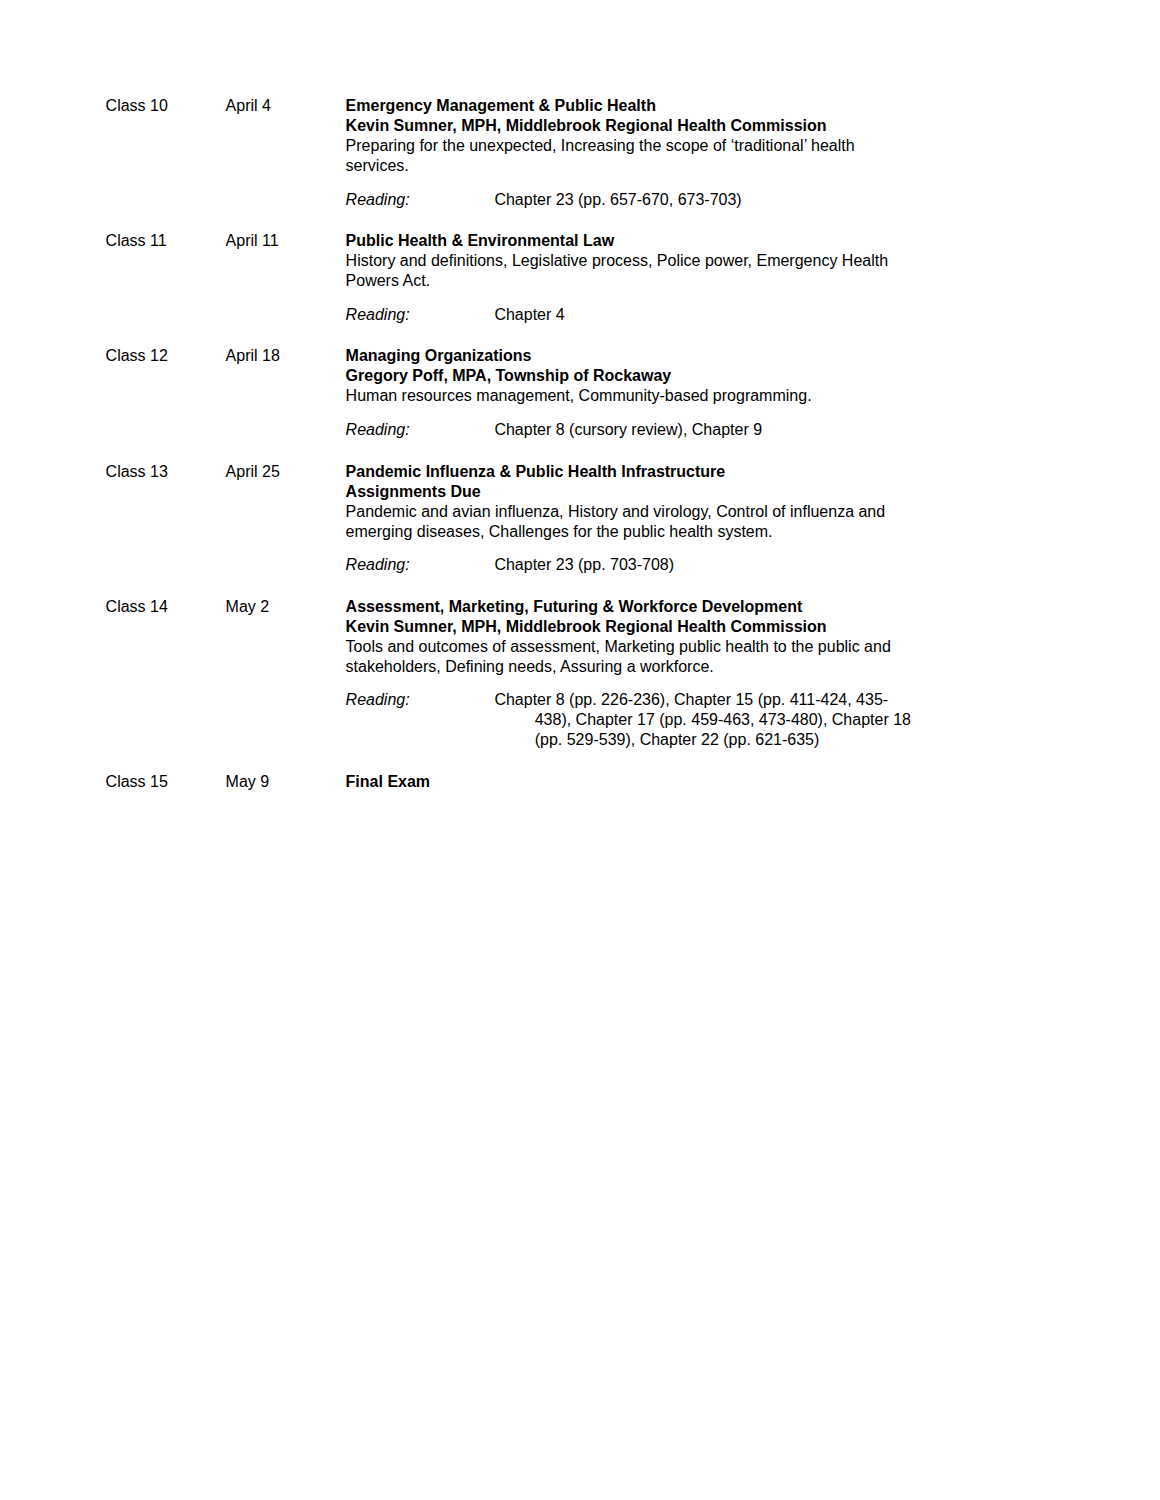| Class 10 | April 4 | Emergency Management & Public Health Kevin Sumner, MPH, Middlebrook Regional Health Commission Preparing for the unexpected, Increasing the scope of ‘traditional’ health services. Reading : Chapter 23 (pp. 657-670, 673-703) |
| Class 11 | April 11 | Public Health & Environmental Law History and definitions, Legislative process, Police power, Emergency Health Powers Act. Reading : Chapter 4 |
| Class 12 | April 18 | Managing Organizations Gregory Poff, MPA, Township of Rockaway Human resources management, Community-based programming. Reading : Chapter 8 (cursory review), Chapter 9 |
| Class 13 | April 25 | Pandemic Influenza & Public Health Infrastructure Assignments Due Pandemic and avian influenza, History and virology, Control of influenza and emerging diseases, Challenges for the public health system. Reading : Chapter 23 (pp. 703-708) |
| Class 14 | May 2 | Assessment, Marketing, Futuring & Workforce Development Kevin Sumner, MPH, Middlebrook Regional Health Commission Tools and outcomes of assessment, Marketing public health to the public and stakeholders, Defining needs, Assuring a workforce. Reading : Chapter 8 (pp. 226-236), Chapter 15 (pp. 411-424, 435- 438), Chapter 17 (pp. 459-463, 473-480), Chapter 18 (pp. 529-539), Chapter 22 (pp. 621-635) |
| Class 15 | May 9 | Final Exam |